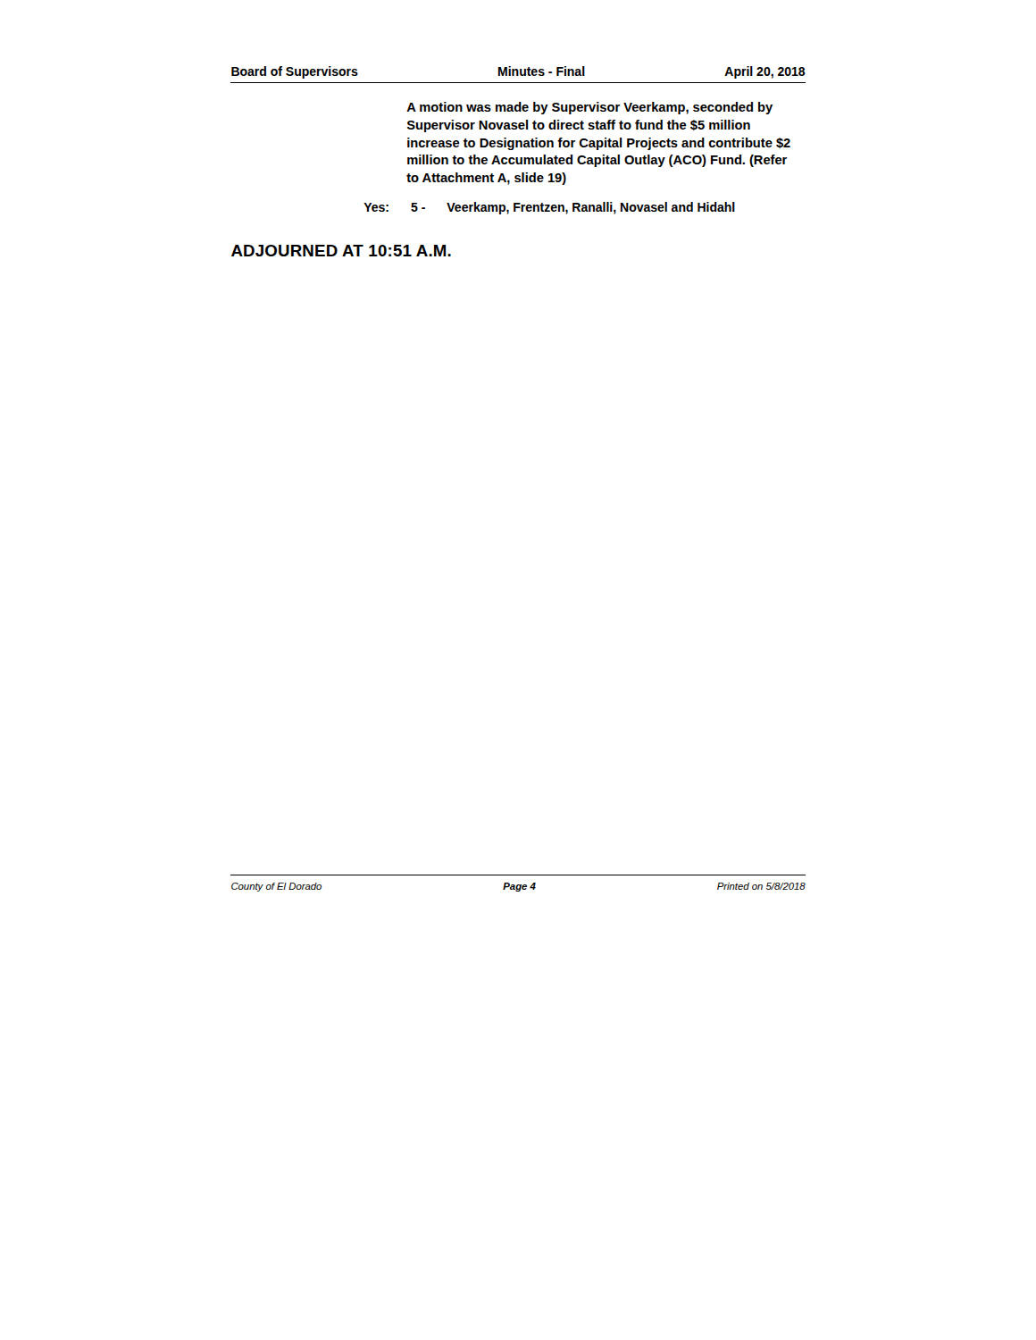Board of Supervisors
Minutes - Final
April 20, 2018
A motion was made by Supervisor Veerkamp, seconded by Supervisor Novasel to direct staff to fund the $5 million increase to Designation for Capital Projects and contribute $2 million to the Accumulated Capital Outlay (ACO) Fund. (Refer to Attachment A, slide 19)
Yes:
5 -
Veerkamp, Frentzen, Ranalli, Novasel and Hidahl
ADJOURNED AT 10:51 A.M.
County of El Dorado
Page 4
Printed on 5/8/2018